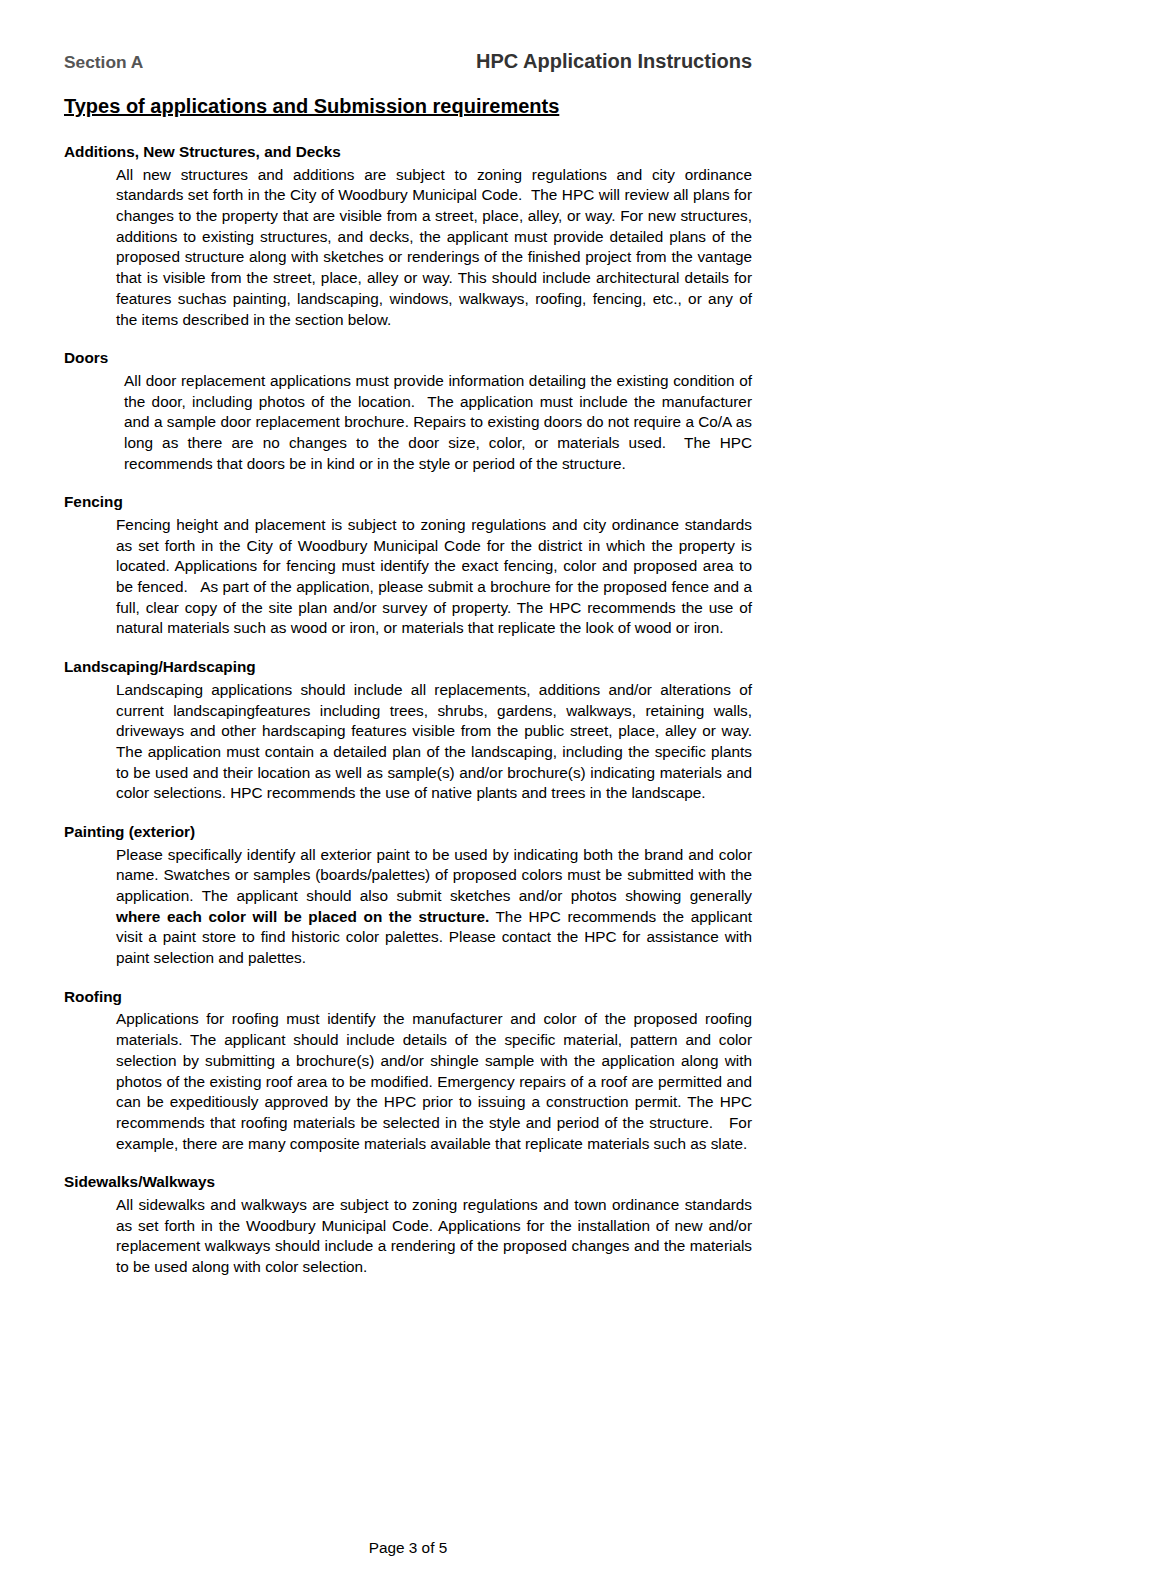Section A HPC Application Instructions
Types of applications and Submission requirements
Additions, New Structures, and Decks
All new structures and additions are subject to zoning regulations and city ordinance standards set forth in the City of Woodbury Municipal Code. The HPC will review all plans for changes to the property that are visible from a street, place, alley, or way. For new structures, additions to existing structures, and decks, the applicant must provide detailed plans of the proposed structure along with sketches or renderings of the finished project from the vantage that is visible from the street, place, alley or way. This should include architectural details for features suchas painting, landscaping, windows, walkways, roofing, fencing, etc., or any of the items described in the section below.
Doors
All door replacement applications must provide information detailing the existing condition of the door, including photos of the location. The application must include the manufacturer and a sample door replacement brochure. Repairs to existing doors do not require a Co/A as long as there are no changes to the door size, color, or materials used. The HPC recommends that doors be in kind or in the style or period of the structure.
Fencing
Fencing height and placement is subject to zoning regulations and city ordinance standards as set forth in the City of Woodbury Municipal Code for the district in which the property is located. Applications for fencing must identify the exact fencing, color and proposed area to be fenced. As part of the application, please submit a brochure for the proposed fence and a full, clear copy of the site plan and/or survey of property. The HPC recommends the use of natural materials such as wood or iron, or materials that replicate the look of wood or iron.
Landscaping/Hardscaping
Landscaping applications should include all replacements, additions and/or alterations of current landscapingfeatures including trees, shrubs, gardens, walkways, retaining walls, driveways and other hardscaping features visible from the public street, place, alley or way. The application must contain a detailed plan of the landscaping, including the specific plants to be used and their location as well as sample(s) and/or brochure(s) indicating materials and color selections. HPC recommends the use of native plants and trees in the landscape.
Painting (exterior)
Please specifically identify all exterior paint to be used by indicating both the brand and color name. Swatches or samples (boards/palettes) of proposed colors must be submitted with the application. The applicant should also submit sketches and/or photos showing generally where each color will be placed on the structure. The HPC recommends the applicant visit a paint store to find historic color palettes. Please contact the HPC for assistance with paint selection and palettes.
Roofing
Applications for roofing must identify the manufacturer and color of the proposed roofing materials. The applicant should include details of the specific material, pattern and color selection by submitting a brochure(s) and/or shingle sample with the application along with photos of the existing roof area to be modified. Emergency repairs of a roof are permitted and can be expeditiously approved by the HPC prior to issuing a construction permit. The HPC recommends that roofing materials be selected in the style and period of the structure. For example, there are many composite materials available that replicate materials such as slate.
Sidewalks/Walkways
All sidewalks and walkways are subject to zoning regulations and town ordinance standards as set forth in the Woodbury Municipal Code. Applications for the installation of new and/or replacement walkways should include a rendering of the proposed changes and the materials to be used along with color selection.
Page 3 of 5